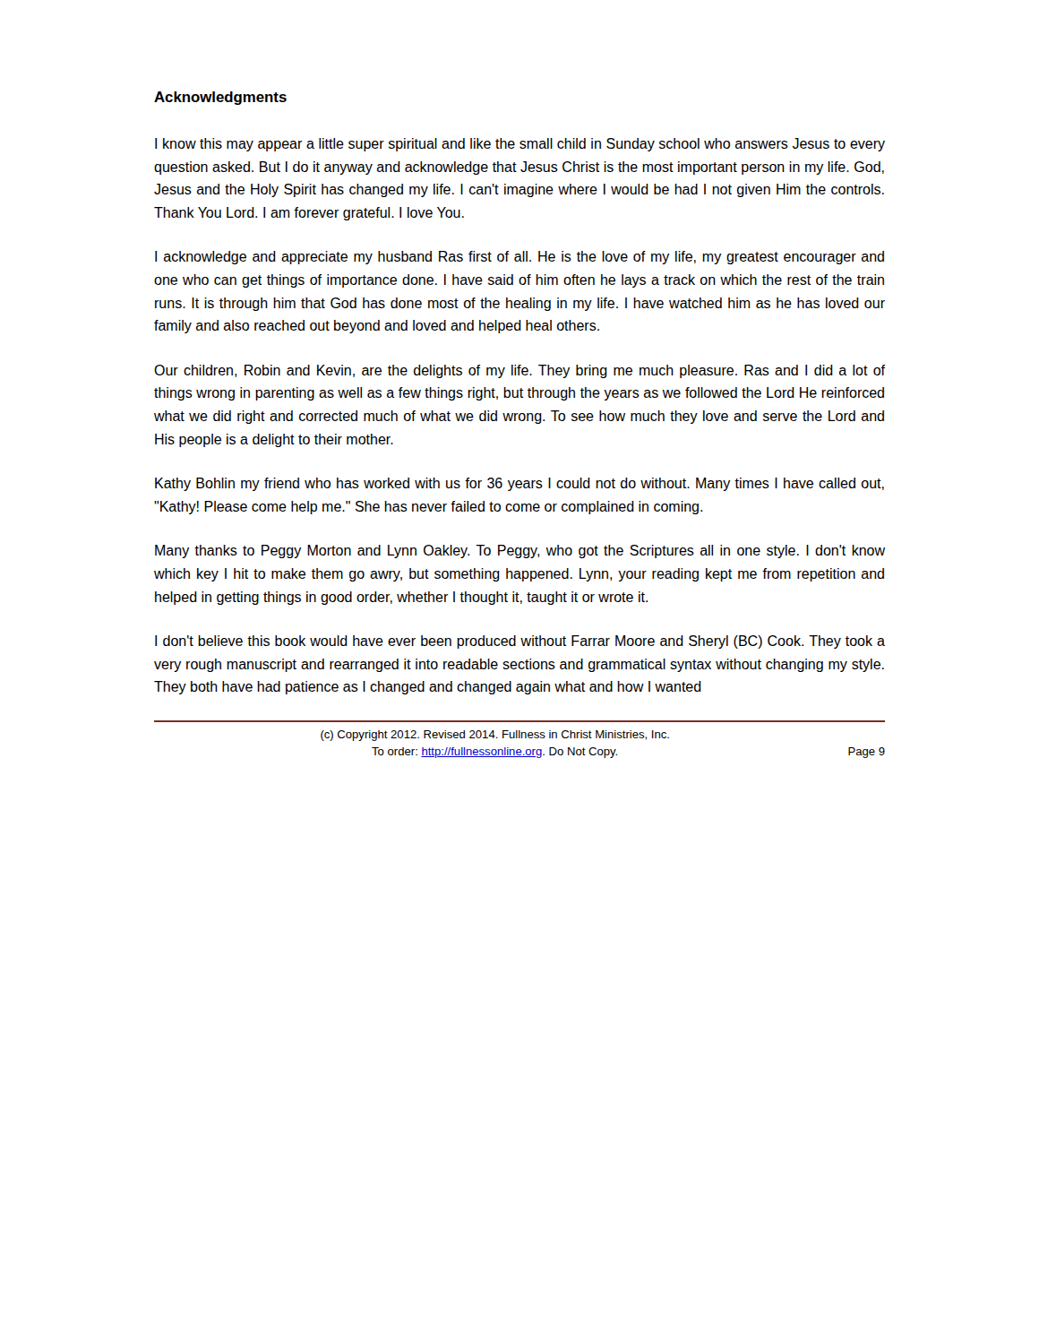Acknowledgments
I know this may appear a little super spiritual and like the small child in Sunday school who answers Jesus to every question asked. But I do it anyway and acknowledge that Jesus Christ is the most important person in my life. God, Jesus and the Holy Spirit has changed my life. I can't imagine where I would be had I not given Him the controls. Thank You Lord. I am forever grateful. I love You.
I acknowledge and appreciate my husband Ras first of all. He is the love of my life, my greatest encourager and one who can get things of importance done. I have said of him often he lays a track on which the rest of the train runs. It is through him that God has done most of the healing in my life. I have watched him as he has loved our family and also reached out beyond and loved and helped heal others.
Our children, Robin and Kevin, are the delights of my life. They bring me much pleasure. Ras and I did a lot of things wrong in parenting as well as a few things right, but through the years as we followed the Lord He reinforced what we did right and corrected much of what we did wrong. To see how much they love and serve the Lord and His people is a delight to their mother.
Kathy Bohlin my friend who has worked with us for 36 years I could not do without. Many times I have called out, "Kathy! Please come help me." She has never failed to come or complained in coming.
Many thanks to Peggy Morton and Lynn Oakley. To Peggy, who got the Scriptures all in one style. I don't know which key I hit to make them go awry, but something happened. Lynn, your reading kept me from repetition and helped in getting things in good order, whether I thought it, taught it or wrote it.
I don't believe this book would have ever been produced without Farrar Moore and Sheryl (BC) Cook. They took a very rough manuscript and rearranged it into readable sections and grammatical syntax without changing my style. They both have had patience as I changed and changed again what and how I wanted
(c) Copyright 2012. Revised 2014. Fullness in Christ Ministries, Inc.
To order: http://fullnessonline.org. Do Not Copy.
Page 9